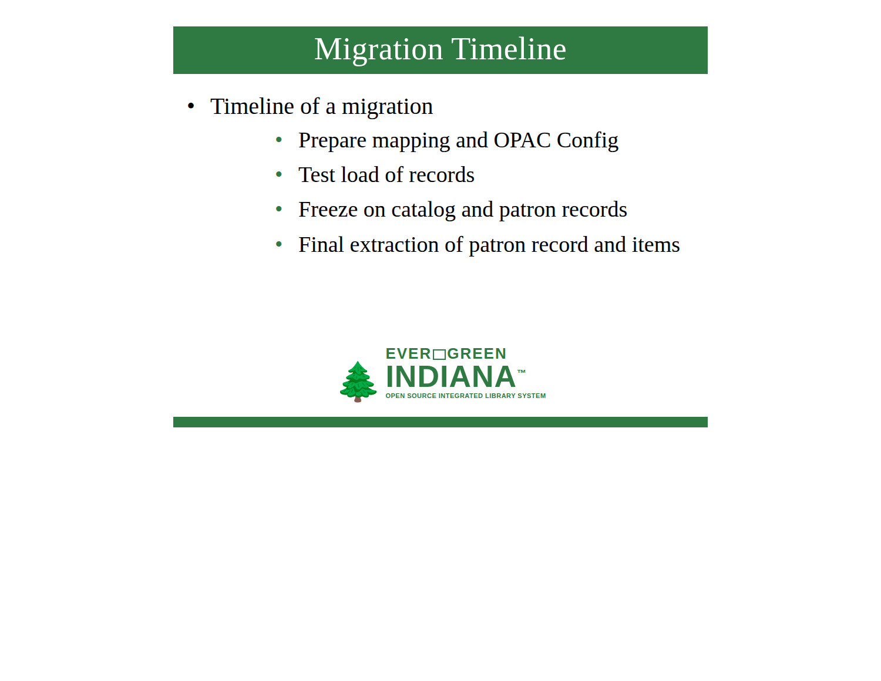Migration Timeline
Timeline of a migration
Prepare mapping and OPAC Config
Test load of records
Freeze on catalog and patron records
Final extraction of patron record and items
🌲
EVER GREEN
INDIANA™
OPEN SOURCE INTEGRATED LIBRARY SYSTEM